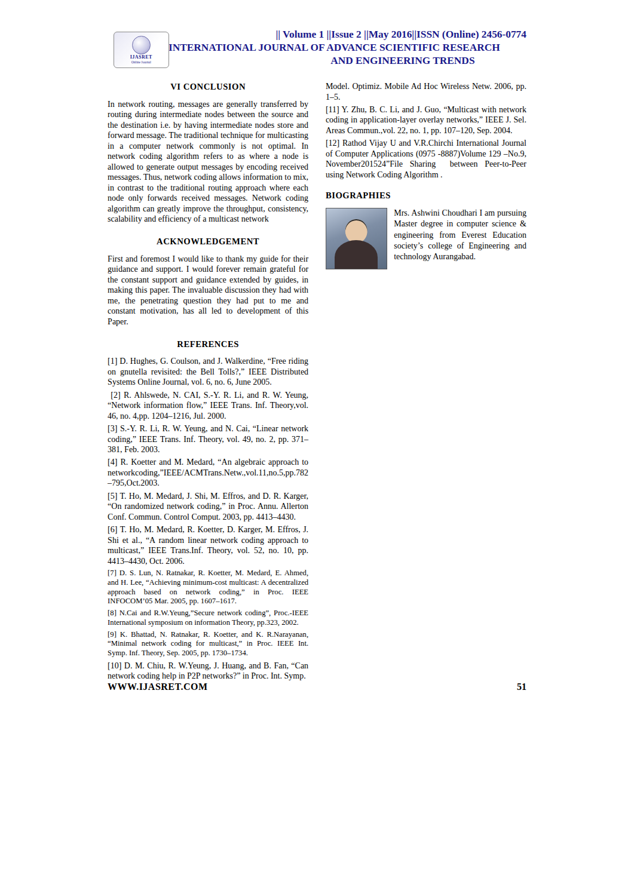IJASRET
Online Journal
|| Volume 1 ||Issue 2 ||May 2016||ISSN (Online) 2456-0774
INTERNATIONAL JOURNAL OF ADVANCE SCIENTIFIC RESEARCH
AND ENGINEERING TRENDS
VI CONCLUSION
In network routing, messages are generally transferred by routing during intermediate nodes between the source and the destination i.e. by having intermediate nodes store and forward message. The traditional technique for multicasting in a computer network commonly is not optimal. In network coding algorithm refers to as where a node is allowed to generate output messages by encoding received messages. Thus, network coding allows information to mix, in contrast to the traditional routing approach where each node only forwards received messages. Network coding algorithm can greatly improve the throughput, consistency, scalability and efficiency of a multicast network
ACKNOWLEDGEMENT
First and foremost I would like to thank my guide for their guidance and support. I would forever remain grateful for the constant support and guidance extended by guides, in making this paper. The invaluable discussion they had with me, the penetrating question they had put to me and constant motivation, has all led to development of this Paper.
REFERENCES
[1] D. Hughes, G. Coulson, and J. Walkerdine, “Free riding on gnutella revisited: the Bell Tolls?,” IEEE Distributed Systems Online Journal, vol. 6, no. 6, June 2005.
[2] R. Ahlswede, N. CAI, S.-Y. R. Li, and R. W. Yeung, “Network information flow,” IEEE Trans. Inf. Theory,vol. 46, no. 4,pp. 1204–1216, Jul. 2000.
[3] S.-Y. R. Li, R. W. Yeung, and N. Cai, “Linear network coding,” IEEE Trans. Inf. Theory, vol. 49, no. 2, pp. 371–381, Feb. 2003.
[4] R. Koetter and M. Medard, “An algebraic approach to networkcoding,”IEEE/ACMTrans.Netw.,vol.11,no.5,pp.782 –795,Oct.2003.
[5] T. Ho, M. Medard, J. Shi, M. Effros, and D. R. Karger, “On randomized network coding,” in Proc. Annu. Allerton Conf. Commun. Control Comput. 2003, pp. 4413–4430.
[6] T. Ho, M. Medard, R. Koetter, D. Karger, M. Effros, J. Shi et al., “A random linear network coding approach to multicast,” IEEE Trans.Inf. Theory, vol. 52, no. 10, pp. 4413–4430, Oct. 2006.
[7] D. S. Lun, N. Ratnakar, R. Koetter, M. Medard, E. Ahmed, and H. Lee, “Achieving minimum-cost multicast: A decentralized approach based on network coding,” in Proc. IEEE INFOCOM’05 Mar. 2005, pp. 1607–1617.
[8] N.Cai and R.W.Yeung,”Secure network coding”, Proc.-IEEE International symposium on information Theory, pp.323, 2002.
[9] K. Bhattad, N. Ratnakar, R. Koetter, and K. R.Narayanan, “Minimal network coding for multicast,” in Proc. IEEE Int. Symp. Inf. Theory, Sep. 2005, pp. 1730–1734.
[10] D. M. Chiu, R. W.Yeung, J. Huang, and B. Fan, “Can network coding help in P2P networks?” in Proc. Int. Symp.
Model. Optimiz. Mobile Ad Hoc Wireless Netw. 2006, pp. 1–5.
[11] Y. Zhu, B. C. Li, and J. Guo, “Multicast with network coding in application-layer overlay networks,” IEEE J. Sel. Areas Commun.,vol. 22, no. 1, pp. 107–120, Sep. 2004.
[12] Rathod Vijay U and V.R.Chirchi International Journal of Computer Applications (0975 -8887)Volume 129 –No.9, November201524”File Sharing between Peer-to-Peer using Network Coding Algorithm .
BIOGRAPHIES
Mrs. Ashwini Choudhari I am pursuing Master degree in computer science & engineering from Everest Education society’s college of Engineering and technology Aurangabad.
WWW.IJASRET.COM 51